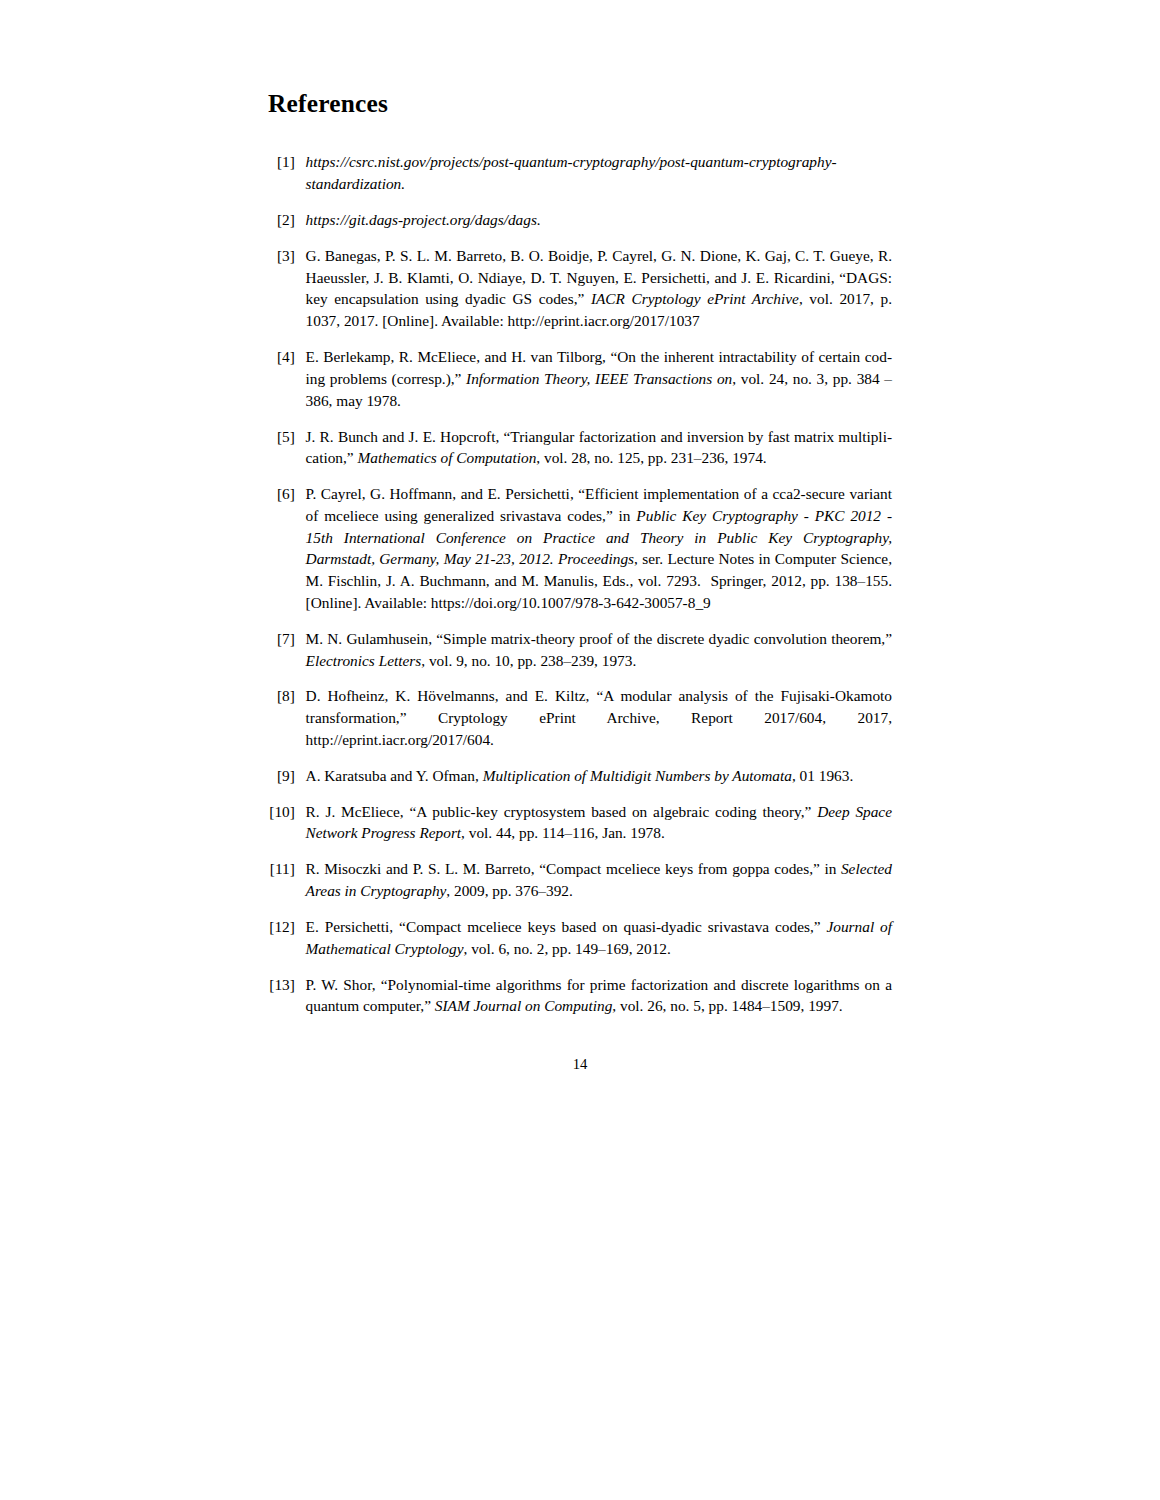References
[1] https://csrc.nist.gov/projects/post-quantum-cryptography/post-quantum-cryptography-standardization.
[2] https://git.dags-project.org/dags/dags.
[3] G. Banegas, P. S. L. M. Barreto, B. O. Boidje, P. Cayrel, G. N. Dione, K. Gaj, C. T. Gueye, R. Haeussler, J. B. Klamti, O. Ndiaye, D. T. Nguyen, E. Persichetti, and J. E. Ricardini, “DAGS: key encapsulation using dyadic GS codes,” IACR Cryptology ePrint Archive, vol. 2017, p. 1037, 2017. [Online]. Available: http://eprint.iacr.org/2017/1037
[4] E. Berlekamp, R. McEliece, and H. van Tilborg, “On the inherent intractability of certain coding problems (corresp.),” Information Theory, IEEE Transactions on, vol. 24, no. 3, pp. 384 – 386, may 1978.
[5] J. R. Bunch and J. E. Hopcroft, “Triangular factorization and inversion by fast matrix multiplication,” Mathematics of Computation, vol. 28, no. 125, pp. 231–236, 1974.
[6] P. Cayrel, G. Hoffmann, and E. Persichetti, “Efficient implementation of a cca2-secure variant of mceliece using generalized srivastava codes,” in Public Key Cryptography - PKC 2012 - 15th International Conference on Practice and Theory in Public Key Cryptography, Darmstadt, Germany, May 21-23, 2012. Proceedings, ser. Lecture Notes in Computer Science, M. Fischlin, J. A. Buchmann, and M. Manulis, Eds., vol. 7293. Springer, 2012, pp. 138–155. [Online]. Available: https://doi.org/10.1007/978-3-642-30057-8_9
[7] M. N. Gulamhusein, “Simple matrix-theory proof of the discrete dyadic convolution theorem,” Electronics Letters, vol. 9, no. 10, pp. 238–239, 1973.
[8] D. Hofheinz, K. Hövelmanns, and E. Kiltz, “A modular analysis of the Fujisaki-Okamoto transformation,” Cryptology ePrint Archive, Report 2017/604, 2017, http://eprint.iacr.org/2017/604.
[9] A. Karatsuba and Y. Ofman, Multiplication of Multidigit Numbers by Automata, 01 1963.
[10] R. J. McEliece, “A public-key cryptosystem based on algebraic coding theory,” Deep Space Network Progress Report, vol. 44, pp. 114–116, Jan. 1978.
[11] R. Misoczki and P. S. L. M. Barreto, “Compact mceliece keys from goppa codes,” in Selected Areas in Cryptography, 2009, pp. 376–392.
[12] E. Persichetti, “Compact mceliece keys based on quasi-dyadic srivastava codes,” Journal of Mathematical Cryptology, vol. 6, no. 2, pp. 149–169, 2012.
[13] P. W. Shor, “Polynomial-time algorithms for prime factorization and discrete logarithms on a quantum computer,” SIAM Journal on Computing, vol. 26, no. 5, pp. 1484–1509, 1997.
14